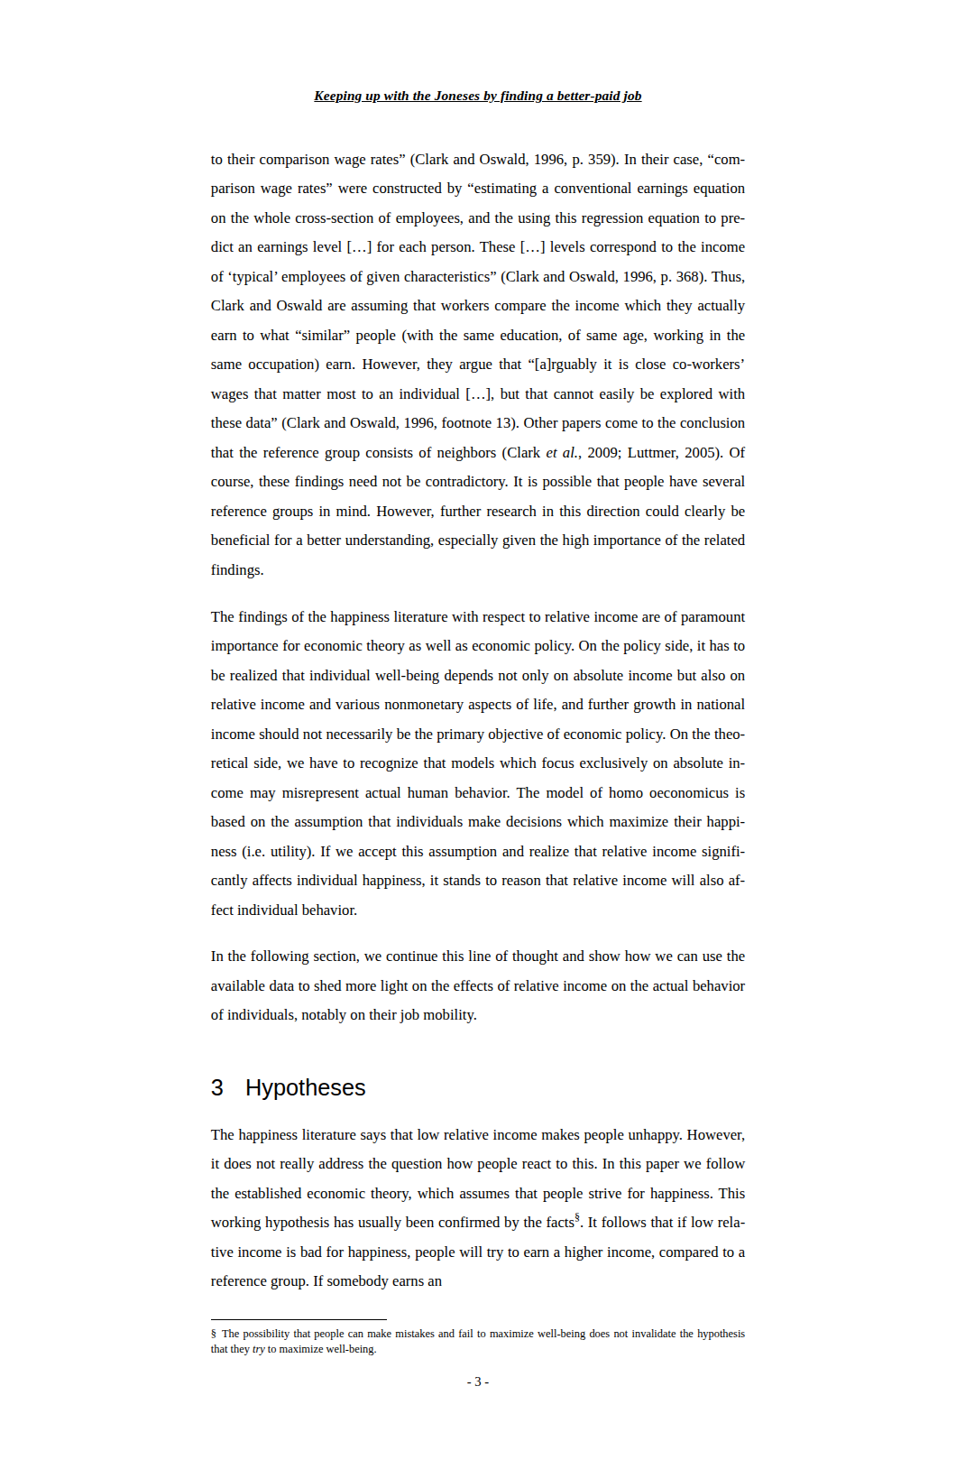Keeping up with the Joneses by finding a better-paid job
to their comparison wage rates” (Clark and Oswald, 1996, p. 359). In their case, “comparison wage rates” were constructed by “estimating a conventional earnings equation on the whole cross-section of employees, and the using this regression equation to predict an earnings level […] for each person. These […] levels correspond to the income of ‘typical’ employees of given characteristics” (Clark and Oswald, 1996, p. 368). Thus, Clark and Oswald are assuming that workers compare the income which they actually earn to what “similar” people (with the same education, of same age, working in the same occupation) earn. However, they argue that “[a]rguably it is close co-workers’ wages that matter most to an individual […], but that cannot easily be explored with these data” (Clark and Oswald, 1996, footnote 13). Other papers come to the conclusion that the reference group consists of neighbors (Clark et al., 2009; Luttmer, 2005). Of course, these findings need not be contradictory. It is possible that people have several reference groups in mind. However, further research in this direction could clearly be beneficial for a better understanding, especially given the high importance of the related findings.
The findings of the happiness literature with respect to relative income are of paramount importance for economic theory as well as economic policy. On the policy side, it has to be realized that individual well-being depends not only on absolute income but also on relative income and various nonmonetary aspects of life, and further growth in national income should not necessarily be the primary objective of economic policy. On the theoretical side, we have to recognize that models which focus exclusively on absolute income may misrepresent actual human behavior. The model of homo oeconomicus is based on the assumption that individuals make decisions which maximize their happiness (i.e. utility). If we accept this assumption and realize that relative income significantly affects individual happiness, it stands to reason that relative income will also affect individual behavior.
In the following section, we continue this line of thought and show how we can use the available data to shed more light on the effects of relative income on the actual behavior of individuals, notably on their job mobility.
3 Hypotheses
The happiness literature says that low relative income makes people unhappy. However, it does not really address the question how people react to this. In this paper we follow the established economic theory, which assumes that people strive for happiness. This working hypothesis has usually been confirmed by the facts§. It follows that if low relative income is bad for happiness, people will try to earn a higher income, compared to a reference group. If somebody earns an
§ The possibility that people can make mistakes and fail to maximize well-being does not invalidate the hypothesis that they try to maximize well-being.
- 3 -